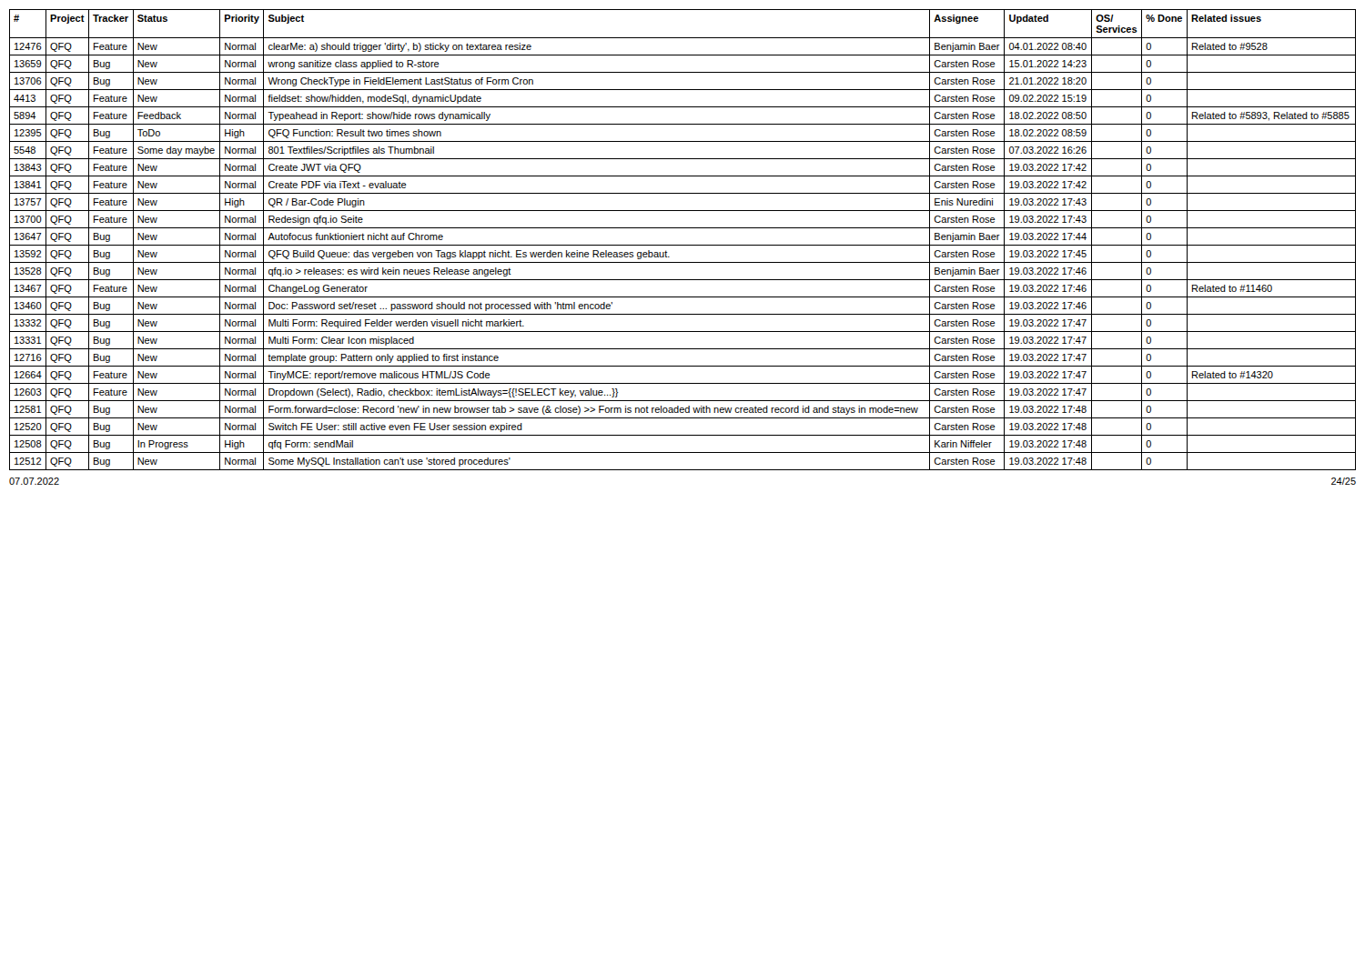| # | Project | Tracker | Status | Priority | Subject | Assignee | Updated | OS/ Services | % Done | Related issues |
| --- | --- | --- | --- | --- | --- | --- | --- | --- | --- | --- |
| 12476 | QFQ | Feature | New | Normal | clearMe: a) should trigger 'dirty', b) sticky on textarea resize | Benjamin Baer | 04.01.2022 08:40 | | 0 | Related to #9528 |
| 13659 | QFQ | Bug | New | Normal | wrong sanitize class applied to R-store | Carsten Rose | 15.01.2022 14:23 | | 0 | |
| 13706 | QFQ | Bug | New | Normal | Wrong CheckType in FieldElement LastStatus of Form Cron | Carsten Rose | 21.01.2022 18:20 | | 0 | |
| 4413 | QFQ | Feature | New | Normal | fieldset: show/hidden, modeSql, dynamicUpdate | Carsten Rose | 09.02.2022 15:19 | | 0 | |
| 5894 | QFQ | Feature | Feedback | Normal | Typeahead in Report: show/hide rows dynamically | Carsten Rose | 18.02.2022 08:50 | | 0 | Related to #5893, Related to #5885 |
| 12395 | QFQ | Bug | ToDo | High | QFQ Function: Result two times shown | Carsten Rose | 18.02.2022 08:59 | | 0 | |
| 5548 | QFQ | Feature | Some day maybe | Normal | 801 Textfiles/Scriptfiles als Thumbnail | Carsten Rose | 07.03.2022 16:26 | | 0 | |
| 13843 | QFQ | Feature | New | Normal | Create JWT via QFQ | Carsten Rose | 19.03.2022 17:42 | | 0 | |
| 13841 | QFQ | Feature | New | Normal | Create PDF via iText - evaluate | Carsten Rose | 19.03.2022 17:42 | | 0 | |
| 13757 | QFQ | Feature | New | High | QR / Bar-Code Plugin | Enis Nuredini | 19.03.2022 17:43 | | 0 | |
| 13700 | QFQ | Feature | New | Normal | Redesign qfq.io Seite | Carsten Rose | 19.03.2022 17:43 | | 0 | |
| 13647 | QFQ | Bug | New | Normal | Autofocus funktioniert nicht auf Chrome | Benjamin Baer | 19.03.2022 17:44 | | 0 | |
| 13592 | QFQ | Bug | New | Normal | QFQ Build Queue: das vergeben von Tags klappt nicht. Es werden keine Releases gebaut. | Carsten Rose | 19.03.2022 17:45 | | 0 | |
| 13528 | QFQ | Bug | New | Normal | qfq.io > releases: es wird kein neues Release angelegt | Benjamin Baer | 19.03.2022 17:46 | | 0 | |
| 13467 | QFQ | Feature | New | Normal | ChangeLog Generator | Carsten Rose | 19.03.2022 17:46 | | 0 | Related to #11460 |
| 13460 | QFQ | Bug | New | Normal | Doc: Password set/reset ... password should not processed with 'html encode' | Carsten Rose | 19.03.2022 17:46 | | 0 | |
| 13332 | QFQ | Bug | New | Normal | Multi Form: Required Felder werden visuell nicht markiert. | Carsten Rose | 19.03.2022 17:47 | | 0 | |
| 13331 | QFQ | Bug | New | Normal | Multi Form: Clear Icon misplaced | Carsten Rose | 19.03.2022 17:47 | | 0 | |
| 12716 | QFQ | Bug | New | Normal | template group: Pattern only applied to first instance | Carsten Rose | 19.03.2022 17:47 | | 0 | |
| 12664 | QFQ | Feature | New | Normal | TinyMCE: report/remove malicous HTML/JS Code | Carsten Rose | 19.03.2022 17:47 | | 0 | Related to #14320 |
| 12603 | QFQ | Feature | New | Normal | Dropdown (Select), Radio, checkbox: itemListAlways={{!SELECT key, value...}} | Carsten Rose | 19.03.2022 17:47 | | 0 | |
| 12581 | QFQ | Bug | New | Normal | Form.forward=close: Record 'new' in new browser tab > save (& close) >> Form is not reloaded with new created record id and stays in mode=new | Carsten Rose | 19.03.2022 17:48 | | 0 | |
| 12520 | QFQ | Bug | New | Normal | Switch FE User: still active even FE User session expired | Carsten Rose | 19.03.2022 17:48 | | 0 | |
| 12508 | QFQ | Bug | In Progress | High | qfq Form: sendMail | Karin Niffeler | 19.03.2022 17:48 | | 0 | |
| 12512 | QFQ | Bug | New | Normal | Some MySQL Installation can't use 'stored procedures' | Carsten Rose | 19.03.2022 17:48 | | 0 | |
07.07.2022 24/25